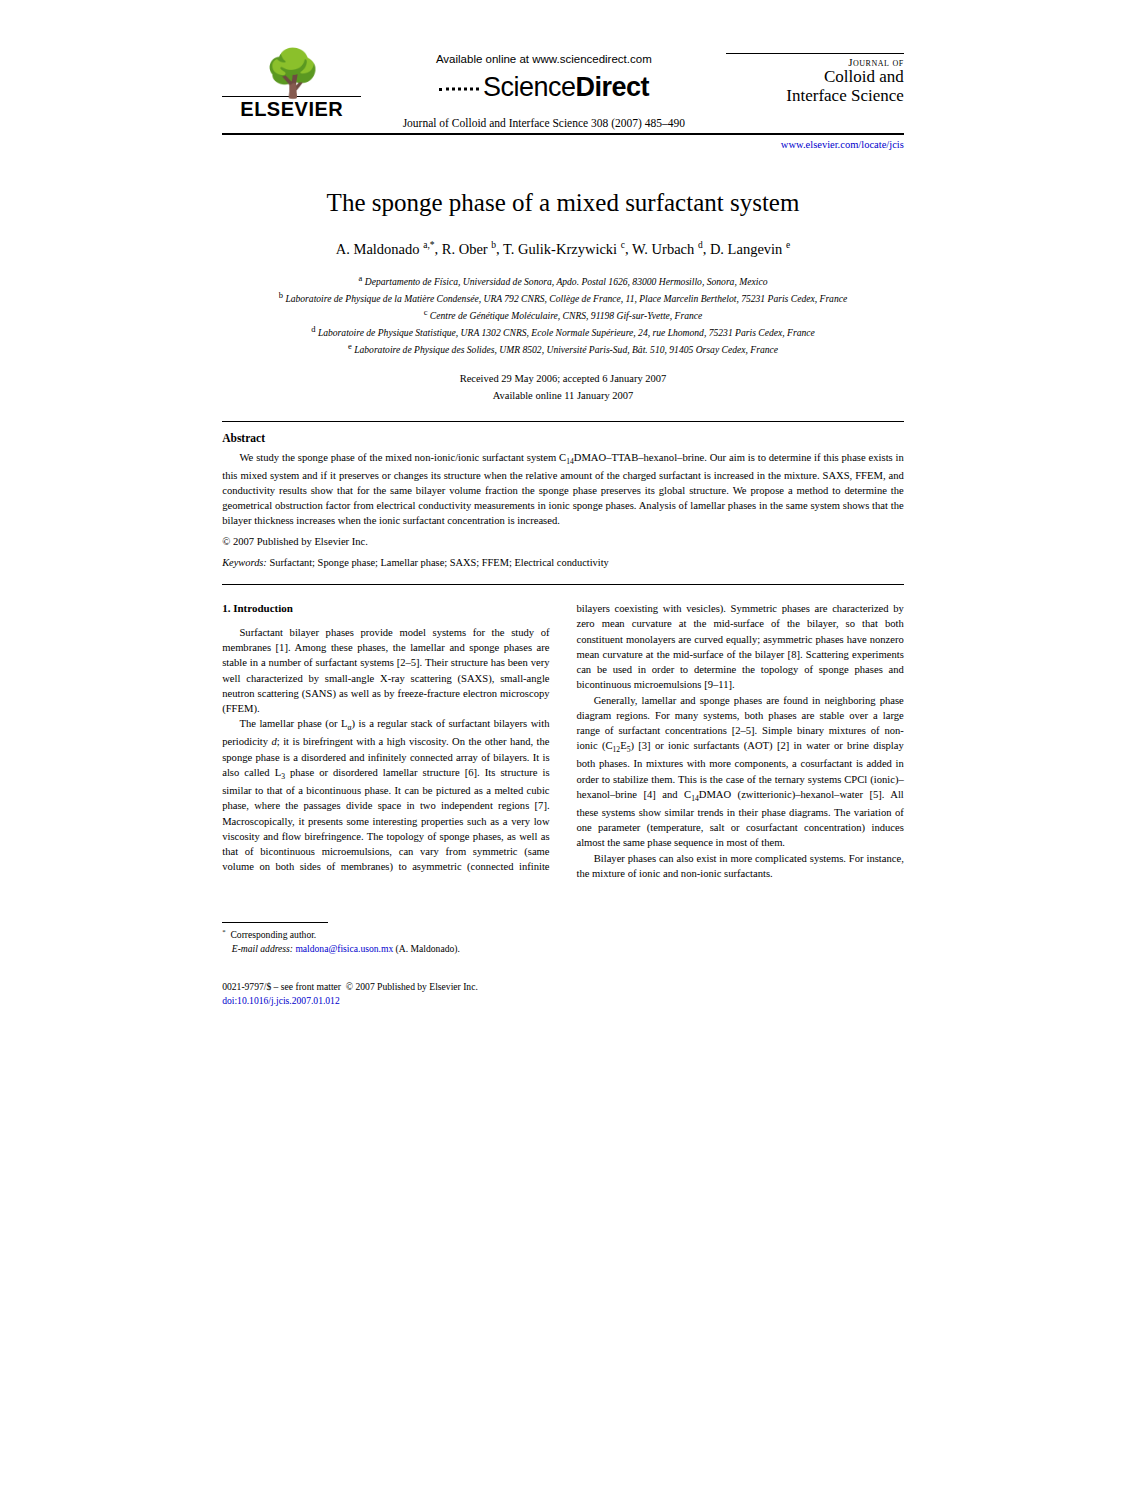🌳
ELSEVIER
Available online at www.sciencedirect.com
Science Direct
Journal of Colloid and Interface Science 308 (2007) 485–490
Journal of
Colloid and
Interface Science
www.elsevier.com/locate/jcis
The sponge phase of a mixed surfactant system
A. Maldonado a,*, R. Ober b, T. Gulik-Krzywicki c, W. Urbach d, D. Langevin e
a Departamento de Física, Universidad de Sonora, Apdo. Postal 1626, 83000 Hermosillo, Sonora, Mexico
b Laboratoire de Physique de la Matière Condensée, URA 792 CNRS, Collège de France, 11, Place Marcelin Berthelot, 75231 Paris Cedex, France
c Centre de Génétique Moléculaire, CNRS, 91198 Gif-sur-Yvette, France
d Laboratoire de Physique Statistique, URA 1302 CNRS, Ecole Normale Supérieure, 24, rue Lhomond, 75231 Paris Cedex, France
e Laboratoire de Physique des Solides, UMR 8502, Université Paris-Sud, Bât. 510, 91405 Orsay Cedex, France
Received 29 May 2006; accepted 6 January 2007
Available online 11 January 2007
Abstract
We study the sponge phase of the mixed non-ionic/ionic surfactant system C14DMAO–TTAB–hexanol–brine. Our aim is to determine if this phase exists in this mixed system and if it preserves or changes its structure when the relative amount of the charged surfactant is increased in the mixture. SAXS, FFEM, and conductivity results show that for the same bilayer volume fraction the sponge phase preserves its global structure. We propose a method to determine the geometrical obstruction factor from electrical conductivity measurements in ionic sponge phases. Analysis of lamellar phases in the same system shows that the bilayer thickness increases when the ionic surfactant concentration is increased.
© 2007 Published by Elsevier Inc.
Keywords: Surfactant; Sponge phase; Lamellar phase; SAXS; FFEM; Electrical conductivity
1. Introduction
Surfactant bilayer phases provide model systems for the study of membranes [1]. Among these phases, the lamellar and sponge phases are stable in a number of surfactant systems [2–5]. Their structure has been very well characterized by small-angle X-ray scattering (SAXS), small-angle neutron scattering (SANS) as well as by freeze-fracture electron microscopy (FFEM).
The lamellar phase (or Lα) is a regular stack of surfactant bilayers with periodicity d; it is birefringent with a high viscosity. On the other hand, the sponge phase is a disordered and infinitely connected array of bilayers. It is also called L3 phase or disordered lamellar structure [6]. Its structure is similar to that of a bicontinuous phase. It can be pictured as a melted cubic phase, where the passages divide space in two independent regions [7]. Macroscopically, it presents some interesting properties such as a very low viscosity and flow birefringence. The topology of sponge phases, as well as that of bicontinuous microemulsions, can vary from symmetric (same volume on both sides of membranes) to asymmetric (connected infinite bilayers coexisting with vesicles). Symmetric phases are characterized by zero mean curvature at the mid-surface of the bilayer, so that both constituent monolayers are curved equally; asymmetric phases have nonzero mean curvature at the mid-surface of the bilayer [8]. Scattering experiments can be used in order to determine the topology of sponge phases and bicontinuous microemulsions [9–11].
Generally, lamellar and sponge phases are found in neighboring phase diagram regions. For many systems, both phases are stable over a large range of surfactant concentrations [2–5]. Simple binary mixtures of non-ionic (C12E5) [3] or ionic surfactants (AOT) [2] in water or brine display both phases. In mixtures with more components, a cosurfactant is added in order to stabilize them. This is the case of the ternary systems CPCl (ionic)–hexanol–brine [4] and C14DMAO (zwitterionic)–hexanol–water [5]. All these systems show similar trends in their phase diagrams. The variation of one parameter (temperature, salt or cosurfactant concentration) induces almost the same phase sequence in most of them.
Bilayer phases can also exist in more complicated systems. For instance, the mixture of ionic and non-ionic surfactants.
* Corresponding author.
E-mail address: maldona@fisica.uson.mx (A. Maldonado).
0021-9797/$ – see front matter © 2007 Published by Elsevier Inc.
doi:10.1016/j.jcis.2007.01.012